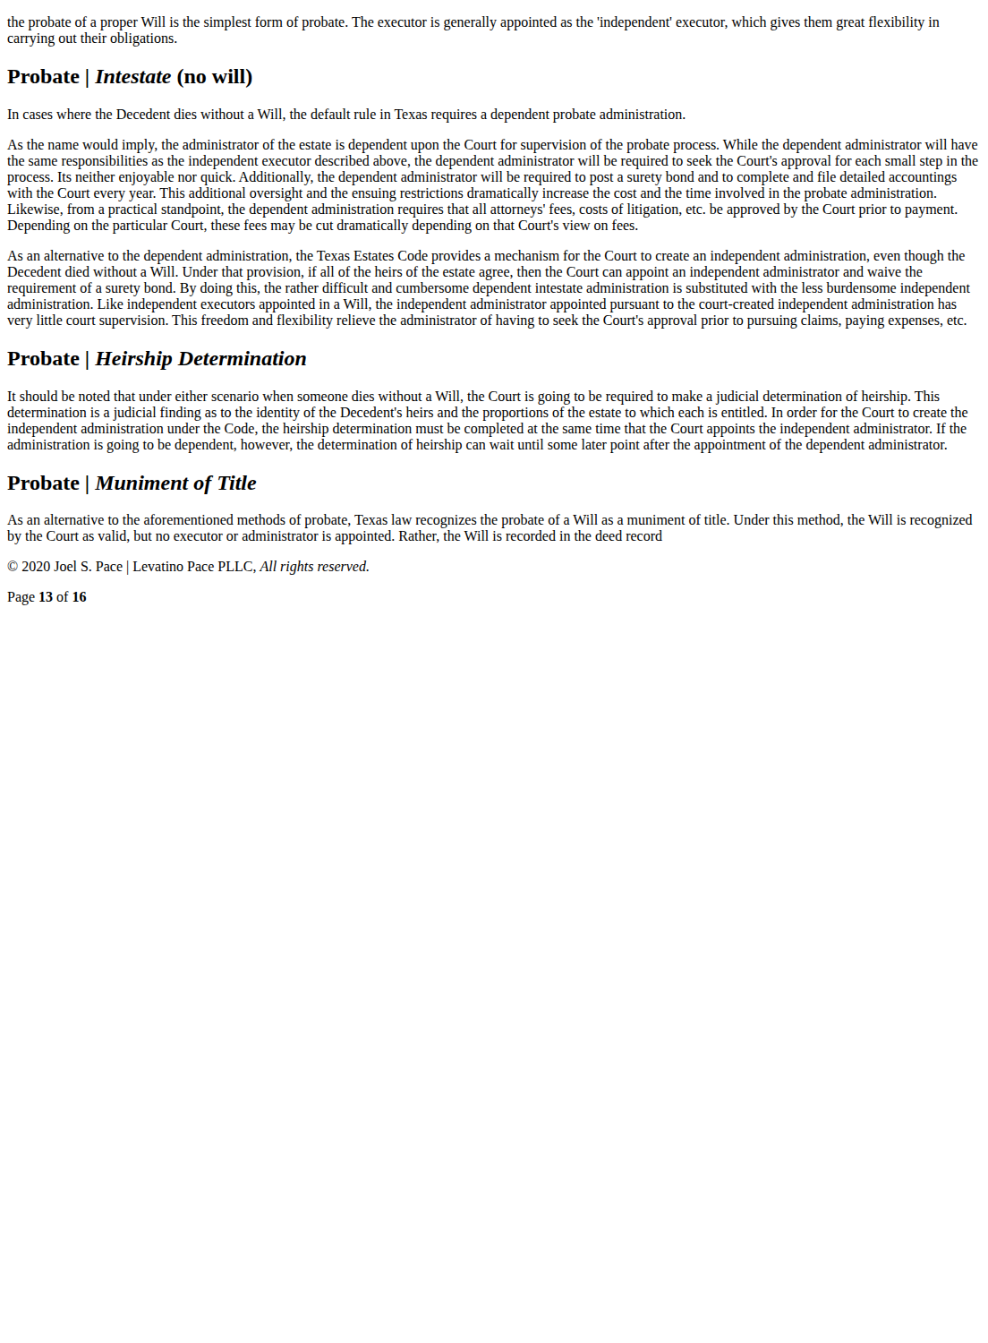the probate of a proper Will is the simplest form of probate. The executor is generally appointed as the 'independent' executor, which gives them great flexibility in carrying out their obligations.
Probate | Intestate (no will)
In cases where the Decedent dies without a Will, the default rule in Texas requires a dependent probate administration.
As the name would imply, the administrator of the estate is dependent upon the Court for supervision of the probate process. While the dependent administrator will have the same responsibilities as the independent executor described above, the dependent administrator will be required to seek the Court's approval for each small step in the process. Its neither enjoyable nor quick. Additionally, the dependent administrator will be required to post a surety bond and to complete and file detailed accountings with the Court every year. This additional oversight and the ensuing restrictions dramatically increase the cost and the time involved in the probate administration. Likewise, from a practical standpoint, the dependent administration requires that all attorneys' fees, costs of litigation, etc. be approved by the Court prior to payment. Depending on the particular Court, these fees may be cut dramatically depending on that Court's view on fees.
As an alternative to the dependent administration, the Texas Estates Code provides a mechanism for the Court to create an independent administration, even though the Decedent died without a Will. Under that provision, if all of the heirs of the estate agree, then the Court can appoint an independent administrator and waive the requirement of a surety bond. By doing this, the rather difficult and cumbersome dependent intestate administration is substituted with the less burdensome independent administration. Like independent executors appointed in a Will, the independent administrator appointed pursuant to the court-created independent administration has very little court supervision. This freedom and flexibility relieve the administrator of having to seek the Court's approval prior to pursuing claims, paying expenses, etc.
Probate | Heirship Determination
It should be noted that under either scenario when someone dies without a Will, the Court is going to be required to make a judicial determination of heirship. This determination is a judicial finding as to the identity of the Decedent's heirs and the proportions of the estate to which each is entitled. In order for the Court to create the independent administration under the Code, the heirship determination must be completed at the same time that the Court appoints the independent administrator. If the administration is going to be dependent, however, the determination of heirship can wait until some later point after the appointment of the dependent administrator.
Probate | Muniment of Title
As an alternative to the aforementioned methods of probate, Texas law recognizes the probate of a Will as a muniment of title. Under this method, the Will is recognized by the Court as valid, but no executor or administrator is appointed. Rather, the Will is recorded in the deed record
© 2020 Joel S. Pace | Levatino Pace PLLC, All rights reserved.
Page 13 of 16